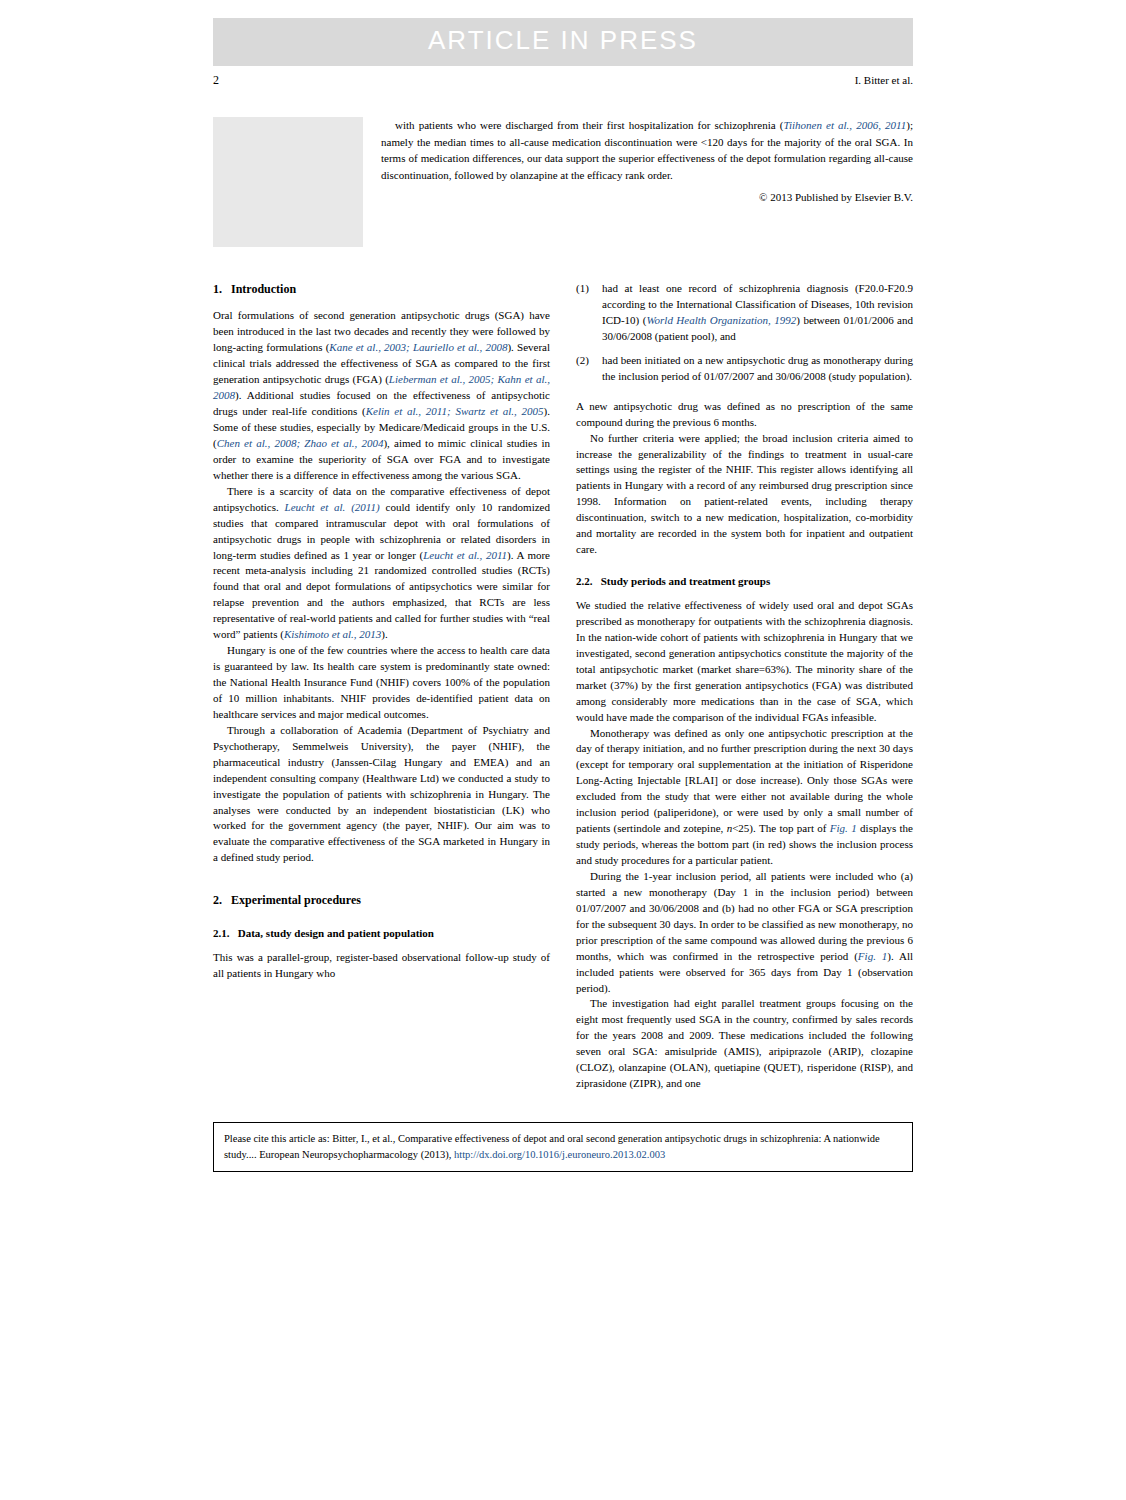ARTICLE IN PRESS
2 I. Bitter et al.
with patients who were discharged from their first hospitalization for schizophrenia (Tiihonen et al., 2006, 2011); namely the median times to all-cause medication discontinuation were <120 days for the majority of the oral SGA. In terms of medication differences, our data support the superior effectiveness of the depot formulation regarding all-cause discontinuation, followed by olanzapine at the efficacy rank order.
© 2013 Published by Elsevier B.V.
1. Introduction
Oral formulations of second generation antipsychotic drugs (SGA) have been introduced in the last two decades and recently they were followed by long-acting formulations (Kane et al., 2003; Lauriello et al., 2008). Several clinical trials addressed the effectiveness of SGA as compared to the first generation antipsychotic drugs (FGA) (Lieberman et al., 2005; Kahn et al., 2008). Additional studies focused on the effectiveness of antipsychotic drugs under real-life conditions (Kelin et al., 2011; Swartz et al., 2005). Some of these studies, especially by Medicare/Medicaid groups in the U.S. (Chen et al., 2008; Zhao et al., 2004), aimed to mimic clinical studies in order to examine the superiority of SGA over FGA and to investigate whether there is a difference in effectiveness among the various SGA.
There is a scarcity of data on the comparative effectiveness of depot antipsychotics. Leucht et al. (2011) could identify only 10 randomized studies that compared intramuscular depot with oral formulations of antipsychotic drugs in people with schizophrenia or related disorders in long-term studies defined as 1 year or longer (Leucht et al., 2011). A more recent meta-analysis including 21 randomized controlled studies (RCTs) found that oral and depot formulations of antipsychotics were similar for relapse prevention and the authors emphasized, that RCTs are less representative of real-world patients and called for further studies with “real word” patients (Kishimoto et al., 2013).
Hungary is one of the few countries where the access to health care data is guaranteed by law. Its health care system is predominantly state owned: the National Health Insurance Fund (NHIF) covers 100% of the population of 10 million inhabitants. NHIF provides de-identified patient data on healthcare services and major medical outcomes.
Through a collaboration of Academia (Department of Psychiatry and Psychotherapy, Semmelweis University), the payer (NHIF), the pharmaceutical industry (Janssen-Cilag Hungary and EMEA) and an independent consulting company (Healthware Ltd) we conducted a study to investigate the population of patients with schizophrenia in Hungary. The analyses were conducted by an independent biostatistician (LK) who worked for the government agency (the payer, NHIF). Our aim was to evaluate the comparative effectiveness of the SGA marketed in Hungary in a defined study period.
2. Experimental procedures
2.1. Data, study design and patient population
This was a parallel-group, register-based observational follow-up study of all patients in Hungary who
had at least one record of schizophrenia diagnosis (F20.0-F20.9 according to the International Classification of Diseases, 10th revision ICD-10) (World Health Organization, 1992) between 01/01/2006 and 30/06/2008 (patient pool), and
had been initiated on a new antipsychotic drug as monotherapy during the inclusion period of 01/07/2007 and 30/06/2008 (study population).
A new antipsychotic drug was defined as no prescription of the same compound during the previous 6 months.
No further criteria were applied; the broad inclusion criteria aimed to increase the generalizability of the findings to treatment in usual-care settings using the register of the NHIF. This register allows identifying all patients in Hungary with a record of any reimbursed drug prescription since 1998. Information on patient-related events, including therapy discontinuation, switch to a new medication, hospitalization, co-morbidity and mortality are recorded in the system both for inpatient and outpatient care.
2.2. Study periods and treatment groups
We studied the relative effectiveness of widely used oral and depot SGAs prescribed as monotherapy for outpatients with the schizophrenia diagnosis. In the nation-wide cohort of patients with schizophrenia in Hungary that we investigated, second generation antipsychotics constitute the majority of the total antipsychotic market (market share=63%). The minority share of the market (37%) by the first generation antipsychotics (FGA) was distributed among considerably more medications than in the case of SGA, which would have made the comparison of the individual FGAs infeasible.
Monotherapy was defined as only one antipsychotic prescription at the day of therapy initiation, and no further prescription during the next 30 days (except for temporary oral supplementation at the initiation of Risperidone Long-Acting Injectable [RLAI] or dose increase). Only those SGAs were excluded from the study that were either not available during the whole inclusion period (paliperidone), or were used by only a small number of patients (sertindole and zotepine, n<25). The top part of Fig. 1 displays the study periods, whereas the bottom part (in red) shows the inclusion process and study procedures for a particular patient.
During the 1-year inclusion period, all patients were included who (a) started a new monotherapy (Day 1 in the inclusion period) between 01/07/2007 and 30/06/2008 and (b) had no other FGA or SGA prescription for the subsequent 30 days. In order to be classified as new monotherapy, no prior prescription of the same compound was allowed during the previous 6 months, which was confirmed in the retrospective period (Fig. 1). All included patients were observed for 365 days from Day 1 (observation period).
The investigation had eight parallel treatment groups focusing on the eight most frequently used SGA in the country, confirmed by sales records for the years 2008 and 2009. These medications included the following seven oral SGA: amisulpride (AMIS), aripiprazole (ARIP), clozapine (CLOZ), olanzapine (OLAN), quetiapine (QUET), risperidone (RISP), and ziprasidone (ZIPR), and one
Please cite this article as: Bitter, I., et al., Comparative effectiveness of depot and oral second generation antipsychotic drugs in schizophrenia: A nationwide study.... European Neuropsychopharmacology (2013), http://dx.doi.org/10.1016/j.euroneuro.2013.02.003